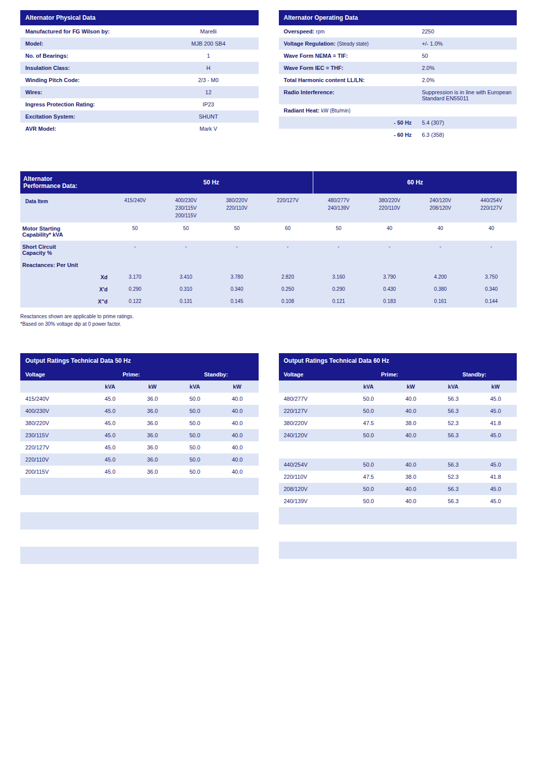| Alternator Physical Data |
| --- |
| Manufactured for FG Wilson by: | Marelli |
| Model: | MJB 200 SB4 |
| No. of Bearings: | 1 |
| Insulation Class: | H |
| Winding Pitch Code: | 2/3 - M0 |
| Wires: | 12 |
| Ingress Protection Rating: | IP23 |
| Excitation System: | SHUNT |
| AVR Model: | Mark V |
| Alternator Operating Data |
| --- |
| Overspeed: rpm | 2250 |
| Voltage Regulation: (Steady state) | +/- 1.0% |
| Wave Form NEMA = TIF: | 50 |
| Wave Form IEC = THF: | 2.0% |
| Total Harmonic content LL/LN: | 2.0% |
| Radio Interference: | Suppression is in line with European Standard EN55011 |
| Radiant Heat: kW (Btu/min) | |
| - 50 Hz | 5.4 (307) |
| - 60 Hz | 6.3 (358) |
| Alternator Performance Data: | 50 Hz | 60 Hz |
| --- | --- | --- |
| Data Item | 415/240V | 400/230V 230/115V 200/115V | 380/220V 220/110V | 220/127V | 480/277V 240/139V | 380/220V 220/110V | 240/120V 208/120V | 440/254V 220/127V |
| Motor Starting Capability* kVA | 50 | 50 | 50 | 60 | 50 | 40 | 40 | 40 |
| Short Circuit Capacity % | - | - | - | - | - | - | - | - |
| Reactances: Per Unit | | | | | | | | |
| Xd | 3.170 | 3.410 | 3.780 | 2.820 | 3.160 | 3.790 | 4.200 | 3.750 |
| X'd | 0.290 | 0.310 | 0.340 | 0.250 | 0.290 | 0.430 | 0.380 | 0.340 |
| X"d | 0.122 | 0.131 | 0.145 | 0.108 | 0.121 | 0.183 | 0.161 | 0.144 |
Reactances shown are applicable to prime ratings.
*Based on 30% voltage dip at 0 power factor.
| Output Ratings Technical Data 50 Hz |
| --- |
| Voltage | Prime: | Standby: |
| | kVA | kW | kVA | kW |
| 415/240V | 45.0 | 36.0 | 50.0 | 40.0 |
| 400/230V | 45.0 | 36.0 | 50.0 | 40.0 |
| 380/220V | 45.0 | 36.0 | 50.0 | 40.0 |
| 230/115V | 45.0 | 36.0 | 50.0 | 40.0 |
| 220/127V | 45.0 | 36.0 | 50.0 | 40.0 |
| 220/110V | 45.0 | 36.0 | 50.0 | 40.0 |
| 200/115V | 45.0 | 36.0 | 50.0 | 40.0 |
| Output Ratings Technical Data 60 Hz |
| --- |
| Voltage | Prime: | Standby: |
| | kVA | kW | kVA | kW |
| 480/277V | 50.0 | 40.0 | 56.3 | 45.0 |
| 220/127V | 50.0 | 40.0 | 56.3 | 45.0 |
| 380/220V | 47.5 | 38.0 | 52.3 | 41.8 |
| 240/120V | 50.0 | 40.0 | 56.3 | 45.0 |
| 440/254V | 50.0 | 40.0 | 56.3 | 45.0 |
| 220/110V | 47.5 | 38.0 | 52.3 | 41.8 |
| 208/120V | 50.0 | 40.0 | 56.3 | 45.0 |
| 240/139V | 50.0 | 40.0 | 56.3 | 45.0 |